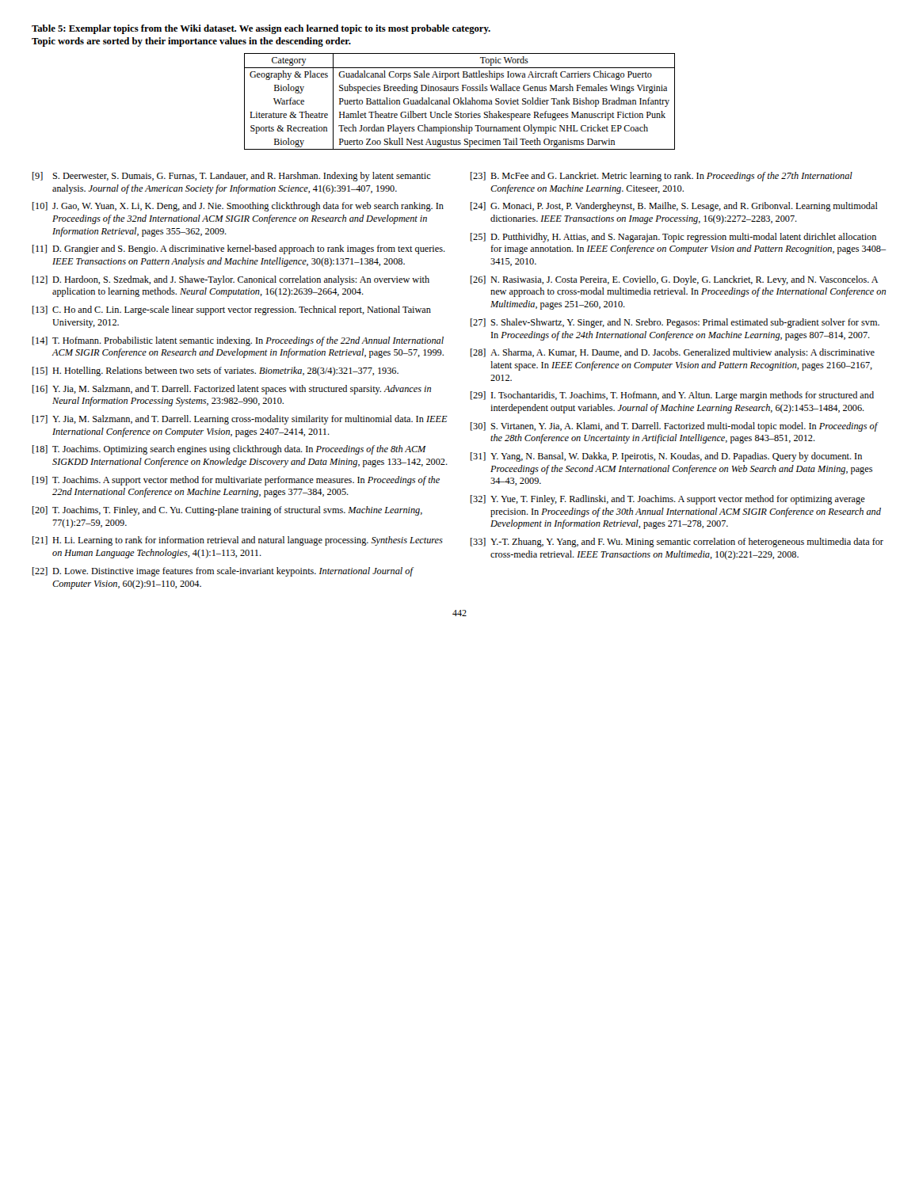Table 5: Exemplar topics from the Wiki dataset. We assign each learned topic to its most probable category.
Topic words are sorted by their importance values in the descending order.
| Category | Topic Words |
| --- | --- |
| Geography & Places | Guadalcanal Corps Sale Airport Battleships Iowa Aircraft Carriers Chicago Puerto |
| Biology | Subspecies Breeding Dinosaurs Fossils Wallace Genus Marsh Females Wings Virginia |
| Warface | Puerto Battalion Guadalcanal Oklahoma Soviet Soldier Tank Bishop Bradman Infantry |
| Literature & Theatre | Hamlet Theatre Gilbert Uncle Stories Shakespeare Refugees Manuscript Fiction Punk |
| Sports & Recreation | Tech Jordan Players Championship Tournament Olympic NHL Cricket EP Coach |
| Biology | Puerto Zoo Skull Nest Augustus Specimen Tail Teeth Organisms Darwin |
[9] S. Deerwester, S. Dumais, G. Furnas, T. Landauer, and R. Harshman. Indexing by latent semantic analysis. Journal of the American Society for Information Science, 41(6):391–407, 1990.
[10] J. Gao, W. Yuan, X. Li, K. Deng, and J. Nie. Smoothing clickthrough data for web search ranking. In Proceedings of the 32nd International ACM SIGIR Conference on Research and Development in Information Retrieval, pages 355–362, 2009.
[11] D. Grangier and S. Bengio. A discriminative kernel-based approach to rank images from text queries. IEEE Transactions on Pattern Analysis and Machine Intelligence, 30(8):1371–1384, 2008.
[12] D. Hardoon, S. Szedmak, and J. Shawe-Taylor. Canonical correlation analysis: An overview with application to learning methods. Neural Computation, 16(12):2639–2664, 2004.
[13] C. Ho and C. Lin. Large-scale linear support vector regression. Technical report, National Taiwan University, 2012.
[14] T. Hofmann. Probabilistic latent semantic indexing. In Proceedings of the 22nd Annual International ACM SIGIR Conference on Research and Development in Information Retrieval, pages 50–57, 1999.
[15] H. Hotelling. Relations between two sets of variates. Biometrika, 28(3/4):321–377, 1936.
[16] Y. Jia, M. Salzmann, and T. Darrell. Factorized latent spaces with structured sparsity. Advances in Neural Information Processing Systems, 23:982–990, 2010.
[17] Y. Jia, M. Salzmann, and T. Darrell. Learning cross-modality similarity for multinomial data. In IEEE International Conference on Computer Vision, pages 2407–2414, 2011.
[18] T. Joachims. Optimizing search engines using clickthrough data. In Proceedings of the 8th ACM SIGKDD International Conference on Knowledge Discovery and Data Mining, pages 133–142, 2002.
[19] T. Joachims. A support vector method for multivariate performance measures. In Proceedings of the 22nd International Conference on Machine Learning, pages 377–384, 2005.
[20] T. Joachims, T. Finley, and C. Yu. Cutting-plane training of structural svms. Machine Learning, 77(1):27–59, 2009.
[21] H. Li. Learning to rank for information retrieval and natural language processing. Synthesis Lectures on Human Language Technologies, 4(1):1–113, 2011.
[22] D. Lowe. Distinctive image features from scale-invariant keypoints. International Journal of Computer Vision, 60(2):91–110, 2004.
[23] B. McFee and G. Lanckriet. Metric learning to rank. In Proceedings of the 27th International Conference on Machine Learning. Citeseer, 2010.
[24] G. Monaci, P. Jost, P. Vandergheynst, B. Mailhe, S. Lesage, and R. Gribonval. Learning multimodal dictionaries. IEEE Transactions on Image Processing, 16(9):2272–2283, 2007.
[25] D. Putthividhy, H. Attias, and S. Nagarajan. Topic regression multi-modal latent dirichlet allocation for image annotation. In IEEE Conference on Computer Vision and Pattern Recognition, pages 3408–3415, 2010.
[26] N. Rasiwasia, J. Costa Pereira, E. Coviello, G. Doyle, G. Lanckriet, R. Levy, and N. Vasconcelos. A new approach to cross-modal multimedia retrieval. In Proceedings of the International Conference on Multimedia, pages 251–260, 2010.
[27] S. Shalev-Shwartz, Y. Singer, and N. Srebro. Pegasos: Primal estimated sub-gradient solver for svm. In Proceedings of the 24th International Conference on Machine Learning, pages 807–814, 2007.
[28] A. Sharma, A. Kumar, H. Daume, and D. Jacobs. Generalized multiview analysis: A discriminative latent space. In IEEE Conference on Computer Vision and Pattern Recognition, pages 2160–2167, 2012.
[29] I. Tsochantaridis, T. Joachims, T. Hofmann, and Y. Altun. Large margin methods for structured and interdependent output variables. Journal of Machine Learning Research, 6(2):1453–1484, 2006.
[30] S. Virtanen, Y. Jia, A. Klami, and T. Darrell. Factorized multi-modal topic model. In Proceedings of the 28th Conference on Uncertainty in Artificial Intelligence, pages 843–851, 2012.
[31] Y. Yang, N. Bansal, W. Dakka, P. Ipeirotis, N. Koudas, and D. Papadias. Query by document. In Proceedings of the Second ACM International Conference on Web Search and Data Mining, pages 34–43, 2009.
[32] Y. Yue, T. Finley, F. Radlinski, and T. Joachims. A support vector method for optimizing average precision. In Proceedings of the 30th Annual International ACM SIGIR Conference on Research and Development in Information Retrieval, pages 271–278, 2007.
[33] Y.-T. Zhuang, Y. Yang, and F. Wu. Mining semantic correlation of heterogeneous multimedia data for cross-media retrieval. IEEE Transactions on Multimedia, 10(2):221–229, 2008.
442